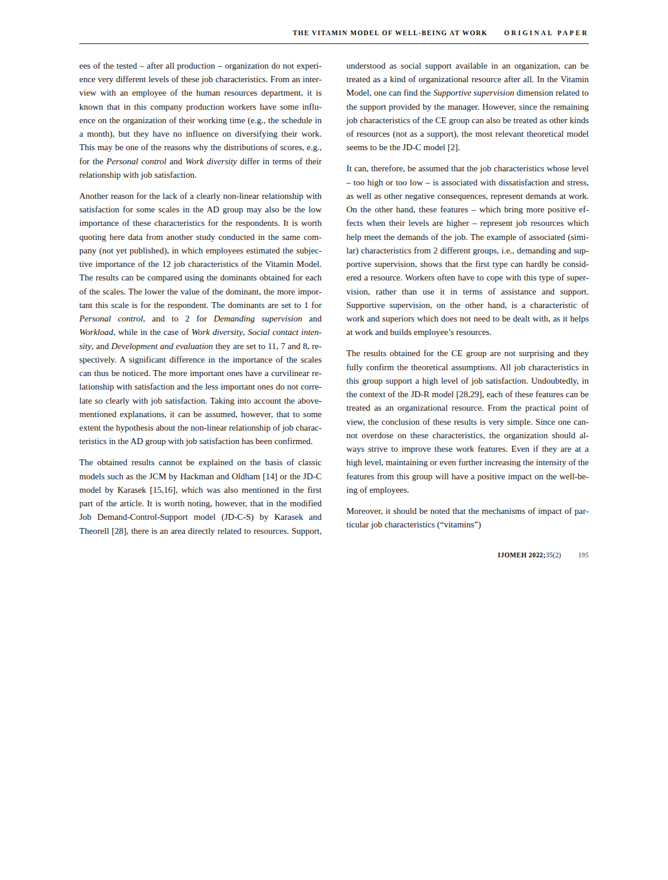The Vitamin Model of Well-being at Work Original Paper
ees of the tested – after all production – organization do not experience very different levels of these job characteristics. From an interview with an employee of the human resources department, it is known that in this company production workers have some influence on the organization of their working time (e.g., the schedule in a month), but they have no influence on diversifying their work. This may be one of the reasons why the distributions of scores, e.g., for the Personal control and Work diversity differ in terms of their relationship with job satisfaction.
Another reason for the lack of a clearly non-linear relationship with satisfaction for some scales in the AD group may also be the low importance of these characteristics for the respondents. It is worth quoting here data from another study conducted in the same company (not yet published), in which employees estimated the subjective importance of the 12 job characteristics of the Vitamin Model. The results can be compared using the dominants obtained for each of the scales. The lower the value of the dominant, the more important this scale is for the respondent. The dominants are set to 1 for Personal control, and to 2 for Demanding supervision and Workload, while in the case of Work diversity, Social contact intensity, and Development and evaluation they are set to 11, 7 and 8, respectively. A significant difference in the importance of the scales can thus be noticed. The more important ones have a curvilinear relationship with satisfaction and the less important ones do not correlate so clearly with job satisfaction. Taking into account the above-mentioned explanations, it can be assumed, however, that to some extent the hypothesis about the non-linear relationship of job characteristics in the AD group with job satisfaction has been confirmed.
The obtained results cannot be explained on the basis of classic models such as the JCM by Hackman and Oldham [14] or the JD-C model by Karasek [15,16], which was also mentioned in the first part of the article. It is worth noting, however, that in the modified Job Demand-Control-Support model (JD-C-S) by Karasek and Theorell [28], there is an area directly related to resources. Support, understood as social support available in an organization, can be treated as a kind of organizational resource after all. In the Vitamin Model, one can find the Supportive supervision dimension related to the support provided by the manager. However, since the remaining job characteristics of the CE group can also be treated as other kinds of resources (not as a support), the most relevant theoretical model seems to be the JD-C model [2].
It can, therefore, be assumed that the job characteristics whose level – too high or too low – is associated with dissatisfaction and stress, as well as other negative consequences, represent demands at work. On the other hand, these features – which bring more positive effects when their levels are higher – represent job resources which help meet the demands of the job. The example of associated (similar) characteristics from 2 different groups, i.e., demanding and supportive supervision, shows that the first type can hardly be considered a resource. Workers often have to cope with this type of supervision, rather than use it in terms of assistance and support. Supportive supervision, on the other hand, is a characteristic of work and superiors which does not need to be dealt with, as it helps at work and builds employee’s resources.
The results obtained for the CE group are not surprising and they fully confirm the theoretical assumptions. All job characteristics in this group support a high level of job satisfaction. Undoubtedly, in the context of the JD-R model [28,29], each of these features can be treated as an organizational resource. From the practical point of view, the conclusion of these results is very simple. Since one cannot overdose on these characteristics, the organization should always strive to improve these work features. Even if they are at a high level, maintaining or even further increasing the intensity of the features from this group will have a positive impact on the well-being of employees.
Moreover, it should be noted that the mechanisms of impact of particular job characteristics (“vitamins”)
IJOMEH 2022; 35(2) 195